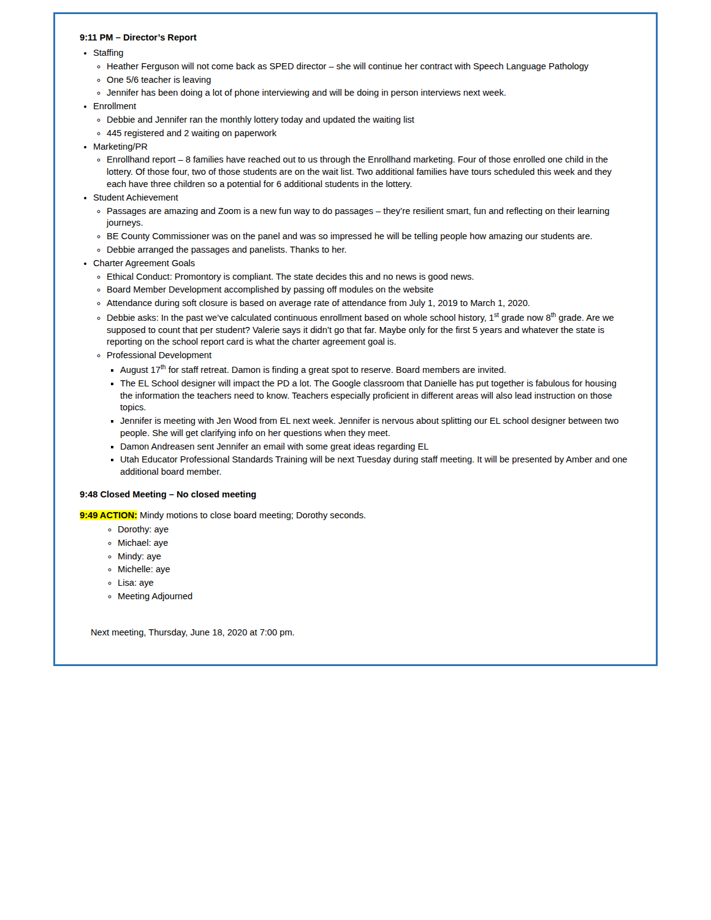9:11 PM – Director’s Report
Staffing
Heather Ferguson will not come back as SPED director – she will continue her contract with Speech Language Pathology
One 5/6 teacher is leaving
Jennifer has been doing a lot of phone interviewing and will be doing in person interviews next week.
Enrollment
Debbie and Jennifer ran the monthly lottery today and updated the waiting list
445 registered and 2 waiting on paperwork
Marketing/PR
Enrollhand report – 8 families have reached out to us through the Enrollhand marketing. Four of those enrolled one child in the lottery. Of those four, two of those students are on the wait list. Two additional families have tours scheduled this week and they each have three children so a potential for 6 additional students in the lottery.
Student Achievement
Passages are amazing and Zoom is a new fun way to do passages – they’re resilient smart, fun and reflecting on their learning journeys.
BE County Commissioner was on the panel and was so impressed he will be telling people how amazing our students are.
Debbie arranged the passages and panelists. Thanks to her.
Charter Agreement Goals
Ethical Conduct: Promontory is compliant. The state decides this and no news is good news.
Board Member Development accomplished by passing off modules on the website
Attendance during soft closure is based on average rate of attendance from July 1, 2019 to March 1, 2020.
Debbie asks: In the past we’ve calculated continuous enrollment based on whole school history, 1st grade now 8th grade. Are we supposed to count that per student? Valerie says it didn’t go that far. Maybe only for the first 5 years and whatever the state is reporting on the school report card is what the charter agreement goal is.
Professional Development
August 17th for staff retreat. Damon is finding a great spot to reserve. Board members are invited.
The EL School designer will impact the PD a lot. The Google classroom that Danielle has put together is fabulous for housing the information the teachers need to know. Teachers especially proficient in different areas will also lead instruction on those topics.
Jennifer is meeting with Jen Wood from EL next week. Jennifer is nervous about splitting our EL school designer between two people. She will get clarifying info on her questions when they meet.
Damon Andreasen sent Jennifer an email with some great ideas regarding EL
Utah Educator Professional Standards Training will be next Tuesday during staff meeting. It will be presented by Amber and one additional board member.
9:48 Closed Meeting – No closed meeting
9:49 ACTION: Mindy motions to close board meeting; Dorothy seconds.
Dorothy: aye
Michael: aye
Mindy: aye
Michelle: aye
Lisa: aye
Meeting Adjourned
Next meeting, Thursday, June 18, 2020 at 7:00 pm.